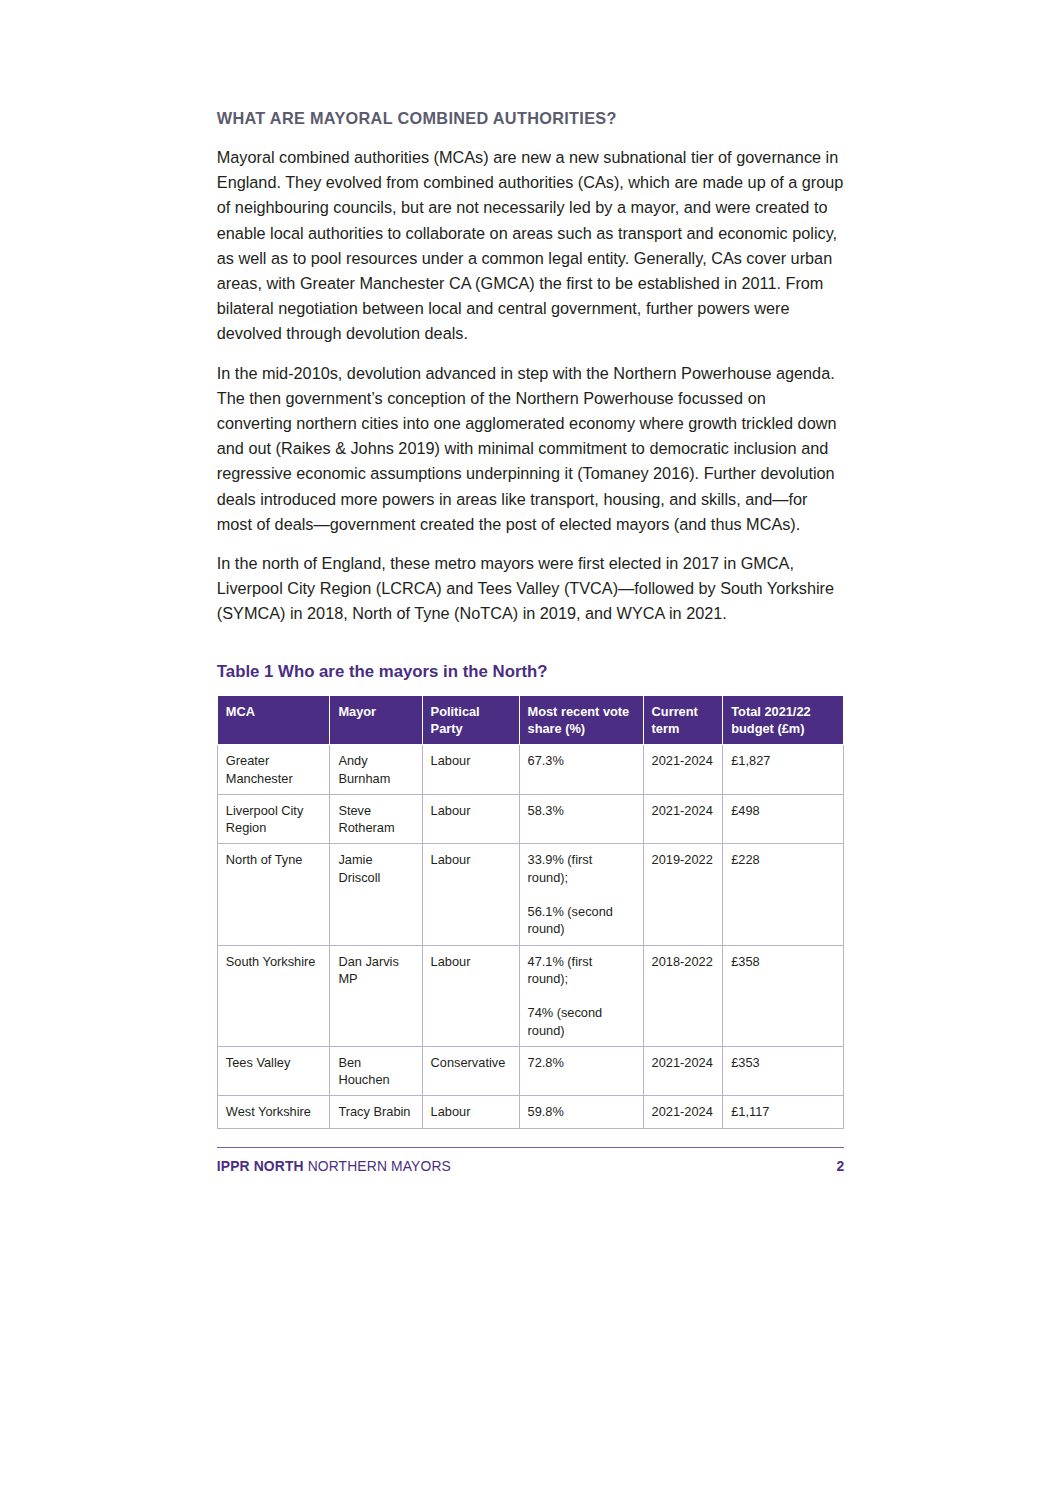What are mayoral combined authorities?
Mayoral combined authorities (MCAs) are new a new subnational tier of governance in England. They evolved from combined authorities (CAs), which are made up of a group of neighbouring councils, but are not necessarily led by a mayor, and were created to enable local authorities to collaborate on areas such as transport and economic policy, as well as to pool resources under a common legal entity. Generally, CAs cover urban areas, with Greater Manchester CA (GMCA) the first to be established in 2011. From bilateral negotiation between local and central government, further powers were devolved through devolution deals.
In the mid-2010s, devolution advanced in step with the Northern Powerhouse agenda. The then government’s conception of the Northern Powerhouse focussed on converting northern cities into one agglomerated economy where growth trickled down and out (Raikes & Johns 2019) with minimal commitment to democratic inclusion and regressive economic assumptions underpinning it (Tomaney 2016). Further devolution deals introduced more powers in areas like transport, housing, and skills, and—for most of deals—government created the post of elected mayors (and thus MCAs).
In the north of England, these metro mayors were first elected in 2017 in GMCA, Liverpool City Region (LCRCA) and Tees Valley (TVCA)—followed by South Yorkshire (SYMCA) in 2018, North of Tyne (NoTCA) in 2019, and WYCA in 2021.
Table 1 Who are the mayors in the North?
| MCA | Mayor | Political Party | Most recent vote share (%) | Current term | Total 2021/22 budget (£m) |
| --- | --- | --- | --- | --- | --- |
| Greater Manchester | Andy Burnham | Labour | 67.3% | 2021-2024 | £1,827 |
| Liverpool City Region | Steve Rotheram | Labour | 58.3% | 2021-2024 | £498 |
| North of Tyne | Jamie Driscoll | Labour | 33.9% (first round); 56.1% (second round) | 2019-2022 | £228 |
| South Yorkshire | Dan Jarvis MP | Labour | 47.1% (first round); 74% (second round) | 2018-2022 | £358 |
| Tees Valley | Ben Houchen | Conservative | 72.8% | 2021-2024 | £353 |
| West Yorkshire | Tracy Brabin | Labour | 59.8% | 2021-2024 | £1,117 |
IPPR NORTH NORTHERN MAYORS
2